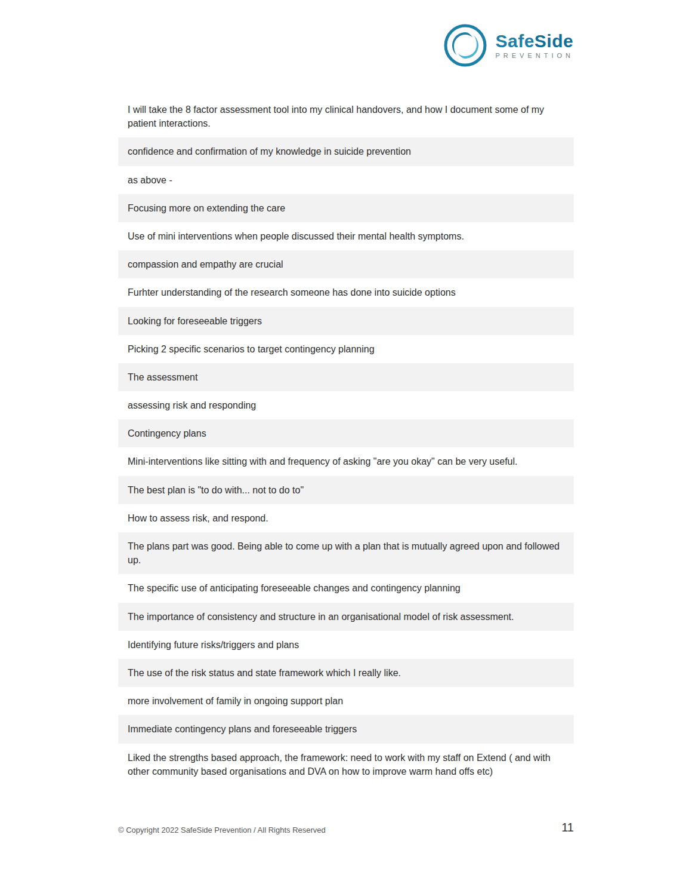SafeSide
Prevention
I will take the 8 factor assessment tool into my clinical handovers, and how I document some of my patient interactions.
confidence and confirmation of my knowledge in suicide prevention
as above -
Focusing more on extending the care
Use of mini interventions when people discussed their mental health symptoms.
compassion and empathy are crucial
Furhter understanding of the research someone has done into suicide options
Looking for foreseeable triggers
Picking 2 specific scenarios to target contingency planning
The assessment
assessing risk and responding
Contingency plans
Mini-interventions like sitting with and frequency of asking "are you okay" can be very useful.
The best plan is "to do with... not to do to"
How to assess risk, and respond.
The plans part was good. Being able to come up with a plan that is mutually agreed upon and followed up.
The specific use of anticipating foreseeable changes and contingency planning
The importance of consistency and structure in an organisational model of risk assessment.
Identifying future risks/triggers and plans
The use of the risk status and state framework which I really like.
more involvement of family in ongoing support plan
Immediate contingency plans and foreseeable triggers
Liked the strengths based approach, the framework: need to work with my staff on Extend ( and with other community based organisations and DVA on how to improve warm hand offs etc)
© Copyright 2022 SafeSide Prevention / All Rights Reserved
11